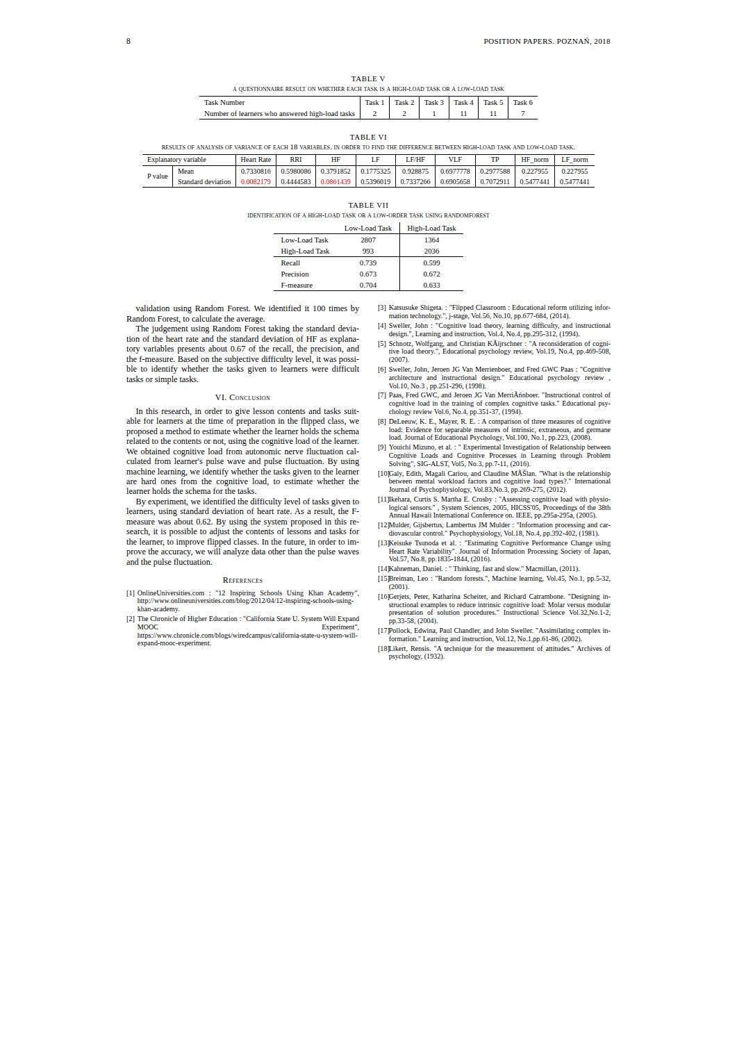8
Position Papers. Poznań, 2018
Table V
A questionnaire result on whether each task is a high-load task or a low-load task
| Task Number | Task 1 | Task 2 | Task 3 | Task 4 | Task 5 | Task 6 |
| Number of learners who answered high-load tasks | 2 | 2 | 1 | 11 | 11 | 7 |
Table VI
Results of analysis of variance of each 18 variables. In order to find the difference between high-load task and low-load task.
| Explanatory variable | Heart Rate | RRI | HF | LF | LF/HF | VLF | TP | HF_norm | LF_norm |
| P value | Mean | 0.7330816 | 0.5980086 | 0.3791852 | 0.1775325 | 0.928875 | 0.6977778 | 0.2977588 | 0.227955 | 0.227955 |
| Standard deviation | 0.0082179 | 0.4444583 | 0.0861439 | 0.5396019 | 0.7337266 | 0.6905658 | 0.7072911 | 0.5477441 | 0.5477441 |
Table VII
Identification of a high-load task or a low-order task using RandomForest
| | Low-Load Task | High-Load Task |
| Low-Load Task | 2807 | 1364 |
| High-Load Task | 993 | 2036 |
| Recall | 0.739 | 0.599 |
| Precision | 0.673 | 0.672 |
| F-measure | 0.704 | 0.633 |
validation using Random Forest. We identified it 100 times by Random Forest, to calculate the average.
The judgement using Random Forest taking the standard deviation of the heart rate and the standard deviation of HF as explanatory variables presents about 0.67 of the recall, the precision, and the f-measure. Based on the subjective difficulty level, it was possible to identify whether the tasks given to learners were difficult tasks or simple tasks.
VI. Conclusion
In this research, in order to give lesson contents and tasks suitable for learners at the time of preparation in the flipped class, we proposed a method to estimate whether the learner holds the schema related to the contents or not, using the cognitive load of the learner. We obtained cognitive load from autonomic nerve fluctuation calculated from learner's pulse wave and pulse fluctuation. By using machine learning, we identify whether the tasks given to the learner are hard ones from the cognitive load, to estimate whether the learner holds the schema for the tasks.
By experiment, we identified the difficulty level of tasks given to learners, using standard deviation of heart rate. As a result, the F-measure was about 0.62. By using the system proposed in this research, it is possible to adjust the contents of lessons and tasks for the learner, to improve flipped classes. In the future, in order to improve the accuracy, we will analyze data other than the pulse waves and the pulse fluctuation.
References
OnlineUniversities.com : "12 Inspiring Schools Using Khan Academy", http://www.onlineuniversities.com/blog/2012/04/12-inspiring-schools-using-khan-academy.
The Chronicle of Higher Education : "California State U. System Will Expand MOOC Experiment", https://www.chronicle.com/blogs/wiredcampus/california-state-u-system-will-expand-mooc-experiment.
Katsusuke Shigeta. : "Flipped Classroom : Educational reform utilizing information technology.", j-stage, Vol.56, No.10, pp.677-684, (2014).
Sweller, John : "Cognitive load theory, learning difficulty, and instructional design.", Learning and instruction, Vol.4, No.4, pp.295-312, (1994).
Schnotz, Wolfgang, and Christian KÃijrschner : "A reconsideration of cognitive load theory.", Educational psychology review, Vol.19, No.4, pp.469-508, (2007).
Sweller, John, Jeroen JG Van Merrienboer, and Fred GWC Paas : "Cognitive architecture and instructional design." Educational psychology review , Vol.10, No.3 , pp.251-296, (1998).
Paas, Fred GWC, and Jeroen JG Van MerriÃńnboer. "Instructional control of cognitive load in the training of complex cognitive tasks." Educational psychology review Vol.6, No.4, pp.351-37, (1994).
DeLeeuw, K. E., Mayer, R. E. : A comparison of three measures of cognitive load: Evidence for separable measures of intrinsic, extraneous, and germane load. Journal of Educational Psychology, Vol.100, No.1, pp.223, (2008).
Youichi Mizuno, et al. : " Experimental Investigation of Relationship between Cognitive Loads and Cognitive Processes in Learning through Problem Solving", SIG-ALST, Vol5, No.3, pp.7-11, (2016).
Galy, Edith, Magali Cariou, and Claudine MÃŠlan. "What is the relationship between mental workload factors and cognitive load types?." International Journal of Psychophysiology, Vol.83,No.3, pp.269-275, (2012).
Ikehara, Curtis S. Martha E. Crosby : "Assessing cognitive load with physiological sensors." , System Sciences, 2005, HICSS'05, Proceedings of the 38th Annual Hawaii International Conference on. IEEE, pp.295a-295a, (2005).
Mulder, Gijsbertus, Lambertus JM Mulder : "Information processing and cardiovascular control." Psychophysiology, Vol.18, No.4, pp.392-402, (1981).
Keisuke Tsunoda et al. : "Estimating Cognitive Performance Change using Heart Rate Variability". Journal of Information Processing Society of Japan, Vol.57, No.8, pp.1835-1844, (2016).
Kahneman, Daniel. : " Thinking, fast and slow." Macmillan, (2011).
Breiman, Leo : "Random forests.", Machine learning, Vol.45, No.1, pp.5-32, (2001).
Gerjets, Peter, Katharina Scheiter, and Richard Catrambone. "Designing instructional examples to reduce intrinsic cognitive load: Molar versus modular presentation of solution procedures." Instructional Science Vol.32,No.1-2, pp.33-58, (2004).
Pollock, Edwina, Paul Chandler, and John Sweller. "Assimilating complex information." Learning and instruction, Vol.12, No.1,pp.61-86, (2002).
Likert, Rensis. "A technique for the measurement of attitudes." Archives of psychology, (1932).